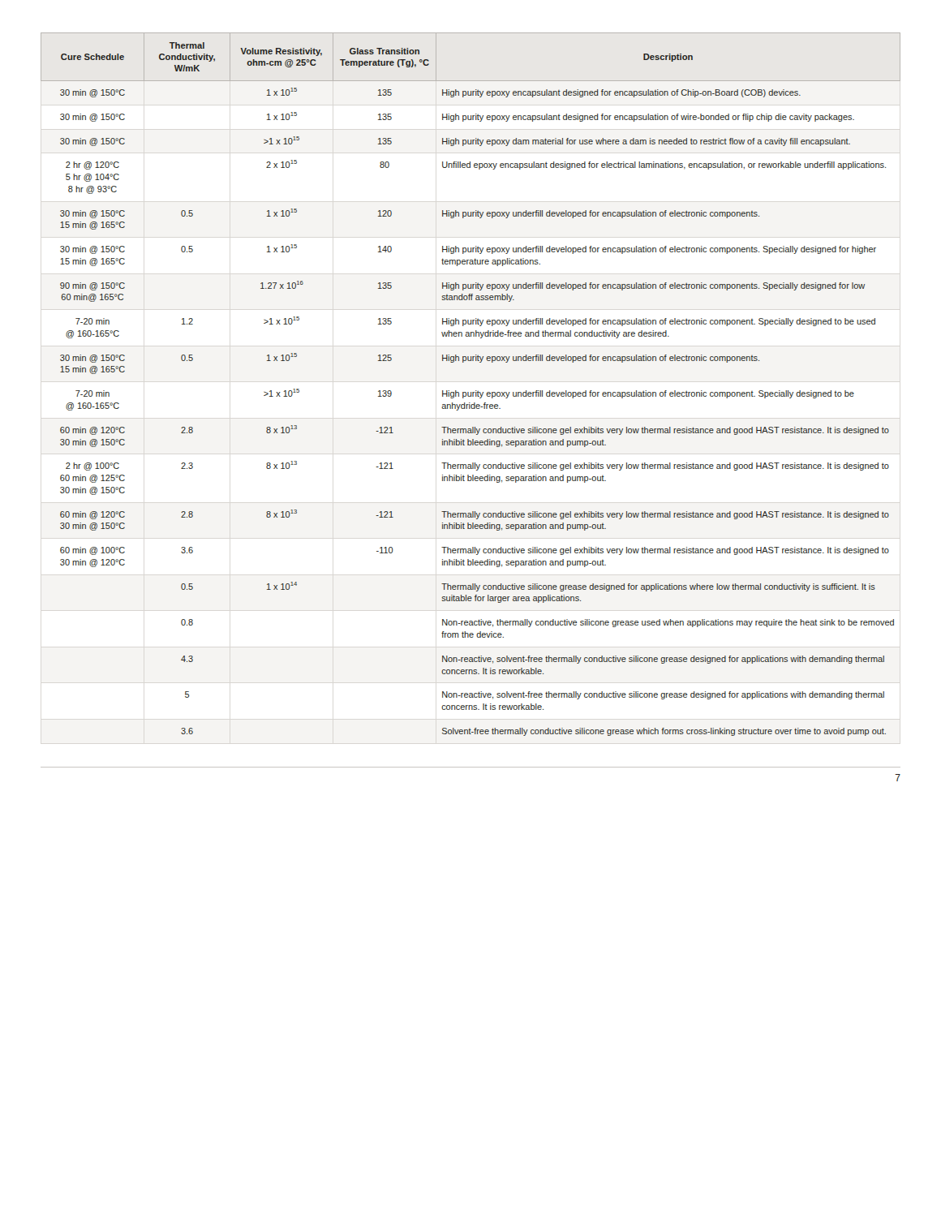| Cure Schedule | Thermal Conductivity, W/mK | Volume Resistivity, ohm-cm @ 25°C | Glass Transition Temperature (Tg), °C | Description |
| --- | --- | --- | --- | --- |
| 30 min @ 150°C | | 1 x 10 15 | 135 | High purity epoxy encapsulant designed for encapsulation of Chip-on-Board (COB) devices. |
| 30 min @ 150°C | | 1 x 10 15 | 135 | High purity epoxy encapsulant designed for encapsulation of wire-bonded or flip chip die cavity packages. |
| 30 min @ 150°C | | >1 x 10 15 | 135 | High purity epoxy dam material for use where a dam is needed to restrict flow of a cavity fill encapsulant. |
| 2 hr @ 120°C 5 hr @ 104°C 8 hr @ 93°C | | 2 x 10 15 | 80 | Unfilled epoxy encapsulant designed for electrical laminations, encapsulation, or reworkable underfill applications. |
| 30 min @ 150°C 15 min @ 165°C | 0.5 | 1 x 10 15 | 120 | High purity epoxy underfill developed for encapsulation of electronic components. |
| 30 min @ 150°C 15 min @ 165°C | 0.5 | 1 x 10 15 | 140 | High purity epoxy underfill developed for encapsulation of electronic components. Specially designed for higher temperature applications. |
| 90 min @ 150°C 60 min@ 165°C | | 1.27 x 10 16 | 135 | High purity epoxy underfill developed for encapsulation of electronic components. Specially designed for low standoff assembly. |
| 7-20 min @ 160-165°C | 1.2 | >1 x 10 15 | 135 | High purity epoxy underfill developed for encapsulation of electronic component. Specially designed to be used when anhydride-free and thermal conductivity are desired. |
| 30 min @ 150°C 15 min @ 165°C | 0.5 | 1 x 10 15 | 125 | High purity epoxy underfill developed for encapsulation of electronic components. |
| 7-20 min @ 160-165°C | | >1 x 10 15 | 139 | High purity epoxy underfill developed for encapsulation of electronic component. Specially designed to be anhydride-free. |
| 60 min @ 120°C 30 min @ 150°C | 2.8 | 8 x 10 13 | -121 | Thermally conductive silicone gel exhibits very low thermal resistance and good HAST resistance. It is designed to inhibit bleeding, separation and pump-out. |
| 2 hr @ 100°C 60 min @ 125°C 30 min @ 150°C | 2.3 | 8 x 10 13 | -121 | Thermally conductive silicone gel exhibits very low thermal resistance and good HAST resistance. It is designed to inhibit bleeding, separation and pump-out. |
| 60 min @ 120°C 30 min @ 150°C | 2.8 | 8 x 10 13 | -121 | Thermally conductive silicone gel exhibits very low thermal resistance and good HAST resistance. It is designed to inhibit bleeding, separation and pump-out. |
| 60 min @ 100°C 30 min @ 120°C | 3.6 | | -110 | Thermally conductive silicone gel exhibits very low thermal resistance and good HAST resistance. It is designed to inhibit bleeding, separation and pump-out. |
| | 0.5 | 1 x 10 14 | | Thermally conductive silicone grease designed for applications where low thermal conductivity is sufficient. It is suitable for larger area applications. |
| | 0.8 | | | Non-reactive, thermally conductive silicone grease used when applications may require the heat sink to be removed from the device. |
| | 4.3 | | | Non-reactive, solvent-free thermally conductive silicone grease designed for applications with demanding thermal concerns. It is reworkable. |
| | 5 | | | Non-reactive, solvent-free thermally conductive silicone grease designed for applications with demanding thermal concerns. It is reworkable. |
| | 3.6 | | | Solvent-free thermally conductive silicone grease which forms cross-linking structure over time to avoid pump out. |
7